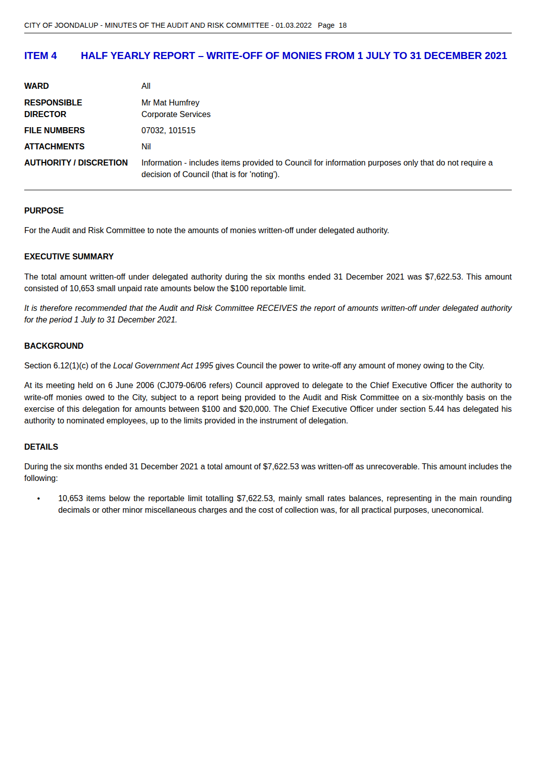CITY OF JOONDALUP - MINUTES OF THE AUDIT AND RISK COMMITTEE - 01.03.2022 Page 18
ITEM 4 HALF YEARLY REPORT – WRITE-OFF OF MONIES FROM 1 JULY TO 31 DECEMBER 2021
| WARD | All |
| RESPONSIBLE DIRECTOR | Mr Mat Humfrey Corporate Services |
| FILE NUMBERS | 07032, 101515 |
| ATTACHMENTS | Nil |
| AUTHORITY / DISCRETION | Information - includes items provided to Council for information purposes only that do not require a decision of Council (that is for 'noting'). |
Purpose
For the Audit and Risk Committee to note the amounts of monies written-off under delegated authority.
Executive Summary
The total amount written-off under delegated authority during the six months ended 31 December 2021 was $7,622.53. This amount consisted of 10,653 small unpaid rate amounts below the $100 reportable limit.
It is therefore recommended that the Audit and Risk Committee RECEIVES the report of amounts written-off under delegated authority for the period 1 July to 31 December 2021.
Background
Section 6.12(1)(c) of the Local Government Act 1995 gives Council the power to write-off any amount of money owing to the City.
At its meeting held on 6 June 2006 (CJ079-06/06 refers) Council approved to delegate to the Chief Executive Officer the authority to write-off monies owed to the City, subject to a report being provided to the Audit and Risk Committee on a six-monthly basis on the exercise of this delegation for amounts between $100 and $20,000. The Chief Executive Officer under section 5.44 has delegated his authority to nominated employees, up to the limits provided in the instrument of delegation.
Details
During the six months ended 31 December 2021 a total amount of $7,622.53 was written-off as unrecoverable. This amount includes the following:
10,653 items below the reportable limit totalling $7,622.53, mainly small rates balances, representing in the main rounding decimals or other minor miscellaneous charges and the cost of collection was, for all practical purposes, uneconomical.